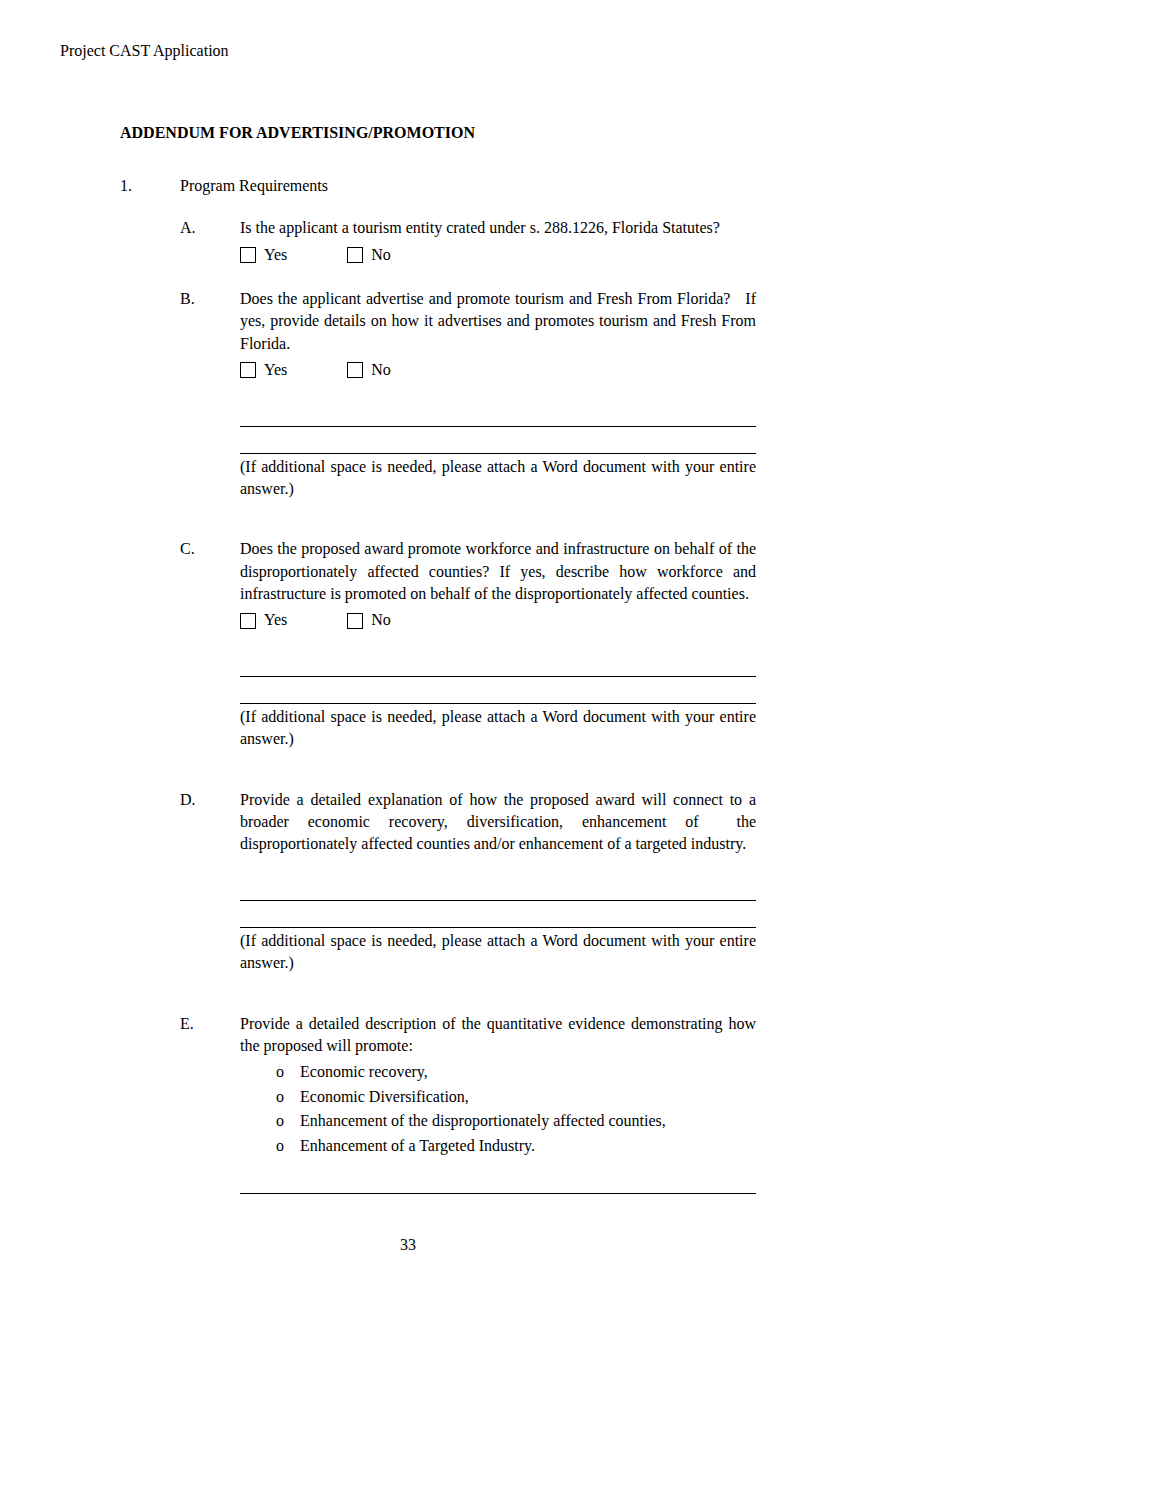Project CAST Application
ADDENDUM FOR ADVERTISING/PROMOTION
1.
Program Requirements
A.
Is the applicant a tourism entity crated under s. 288.1226, Florida Statutes?
Yes No
B.
Does the applicant advertise and promote tourism and Fresh From Florida? If yes, provide details on how it advertises and promotes tourism and Fresh From Florida.
Yes No
(If additional space is needed, please attach a Word document with your entire answer.)
C.
Does the proposed award promote workforce and infrastructure on behalf of the disproportionately affected counties? If yes, describe how workforce and infrastructure is promoted on behalf of the disproportionately affected counties.
Yes No
(If additional space is needed, please attach a Word document with your entire answer.)
D.
Provide a detailed explanation of how the proposed award will connect to a broader economic recovery, diversification, enhancement of the disproportionately affected counties and/or enhancement of a targeted industry.
(If additional space is needed, please attach a Word document with your entire answer.)
E.
Provide a detailed description of the quantitative evidence demonstrating how the proposed will promote:
Economic recovery,
Economic Diversification,
Enhancement of the disproportionately affected counties,
Enhancement of a Targeted Industry.
33